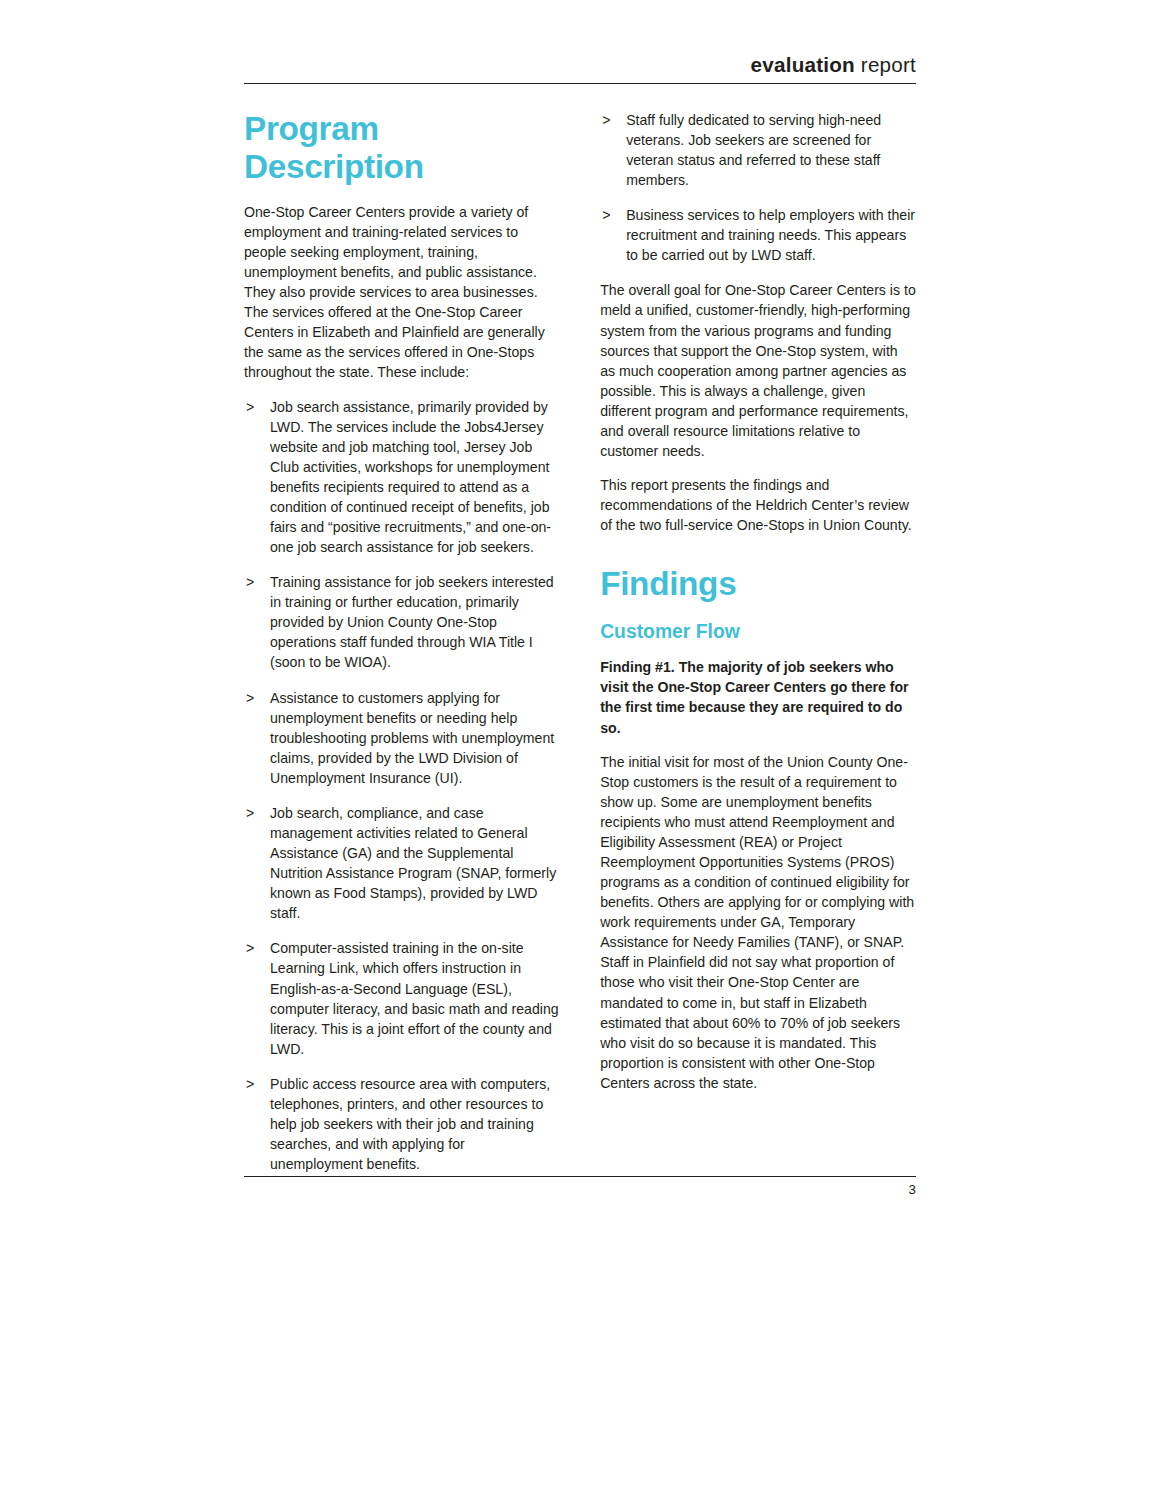evaluation report
Program Description
One-Stop Career Centers provide a variety of employment and training-related services to people seeking employment, training, unemployment benefits, and public assistance. They also provide services to area businesses. The services offered at the One-Stop Career Centers in Elizabeth and Plainfield are generally the same as the services offered in One-Stops throughout the state. These include:
Job search assistance, primarily provided by LWD. The services include the Jobs4Jersey website and job matching tool, Jersey Job Club activities, workshops for unemployment benefits recipients required to attend as a condition of continued receipt of benefits, job fairs and “positive recruitments,” and one-on-one job search assistance for job seekers.
Training assistance for job seekers interested in training or further education, primarily provided by Union County One-Stop operations staff funded through WIA Title I (soon to be WIOA).
Assistance to customers applying for unemployment benefits or needing help troubleshooting problems with unemployment claims, provided by the LWD Division of Unemployment Insurance (UI).
Job search, compliance, and case management activities related to General Assistance (GA) and the Supplemental Nutrition Assistance Program (SNAP, formerly known as Food Stamps), provided by LWD staff.
Computer-assisted training in the on-site Learning Link, which offers instruction in English-as-a-Second Language (ESL), computer literacy, and basic math and reading literacy. This is a joint effort of the county and LWD.
Public access resource area with computers, telephones, printers, and other resources to help job seekers with their job and training searches, and with applying for unemployment benefits.
Staff fully dedicated to serving high-need veterans. Job seekers are screened for veteran status and referred to these staff members.
Business services to help employers with their recruitment and training needs. This appears to be carried out by LWD staff.
The overall goal for One-Stop Career Centers is to meld a unified, customer-friendly, high-performing system from the various programs and funding sources that support the One-Stop system, with as much cooperation among partner agencies as possible. This is always a challenge, given different program and performance requirements, and overall resource limitations relative to customer needs.
This report presents the findings and recommendations of the Heldrich Center’s review of the two full-service One-Stops in Union County.
Findings
Customer Flow
Finding #1. The majority of job seekers who visit the One-Stop Career Centers go there for the first time because they are required to do so.
The initial visit for most of the Union County One-Stop customers is the result of a requirement to show up. Some are unemployment benefits recipients who must attend Reemployment and Eligibility Assessment (REA) or Project Reemployment Opportunities Systems (PROS) programs as a condition of continued eligibility for benefits. Others are applying for or complying with work requirements under GA, Temporary Assistance for Needy Families (TANF), or SNAP. Staff in Plainfield did not say what proportion of those who visit their One-Stop Center are mandated to come in, but staff in Elizabeth estimated that about 60% to 70% of job seekers who visit do so because it is mandated. This proportion is consistent with other One-Stop Centers across the state.
3